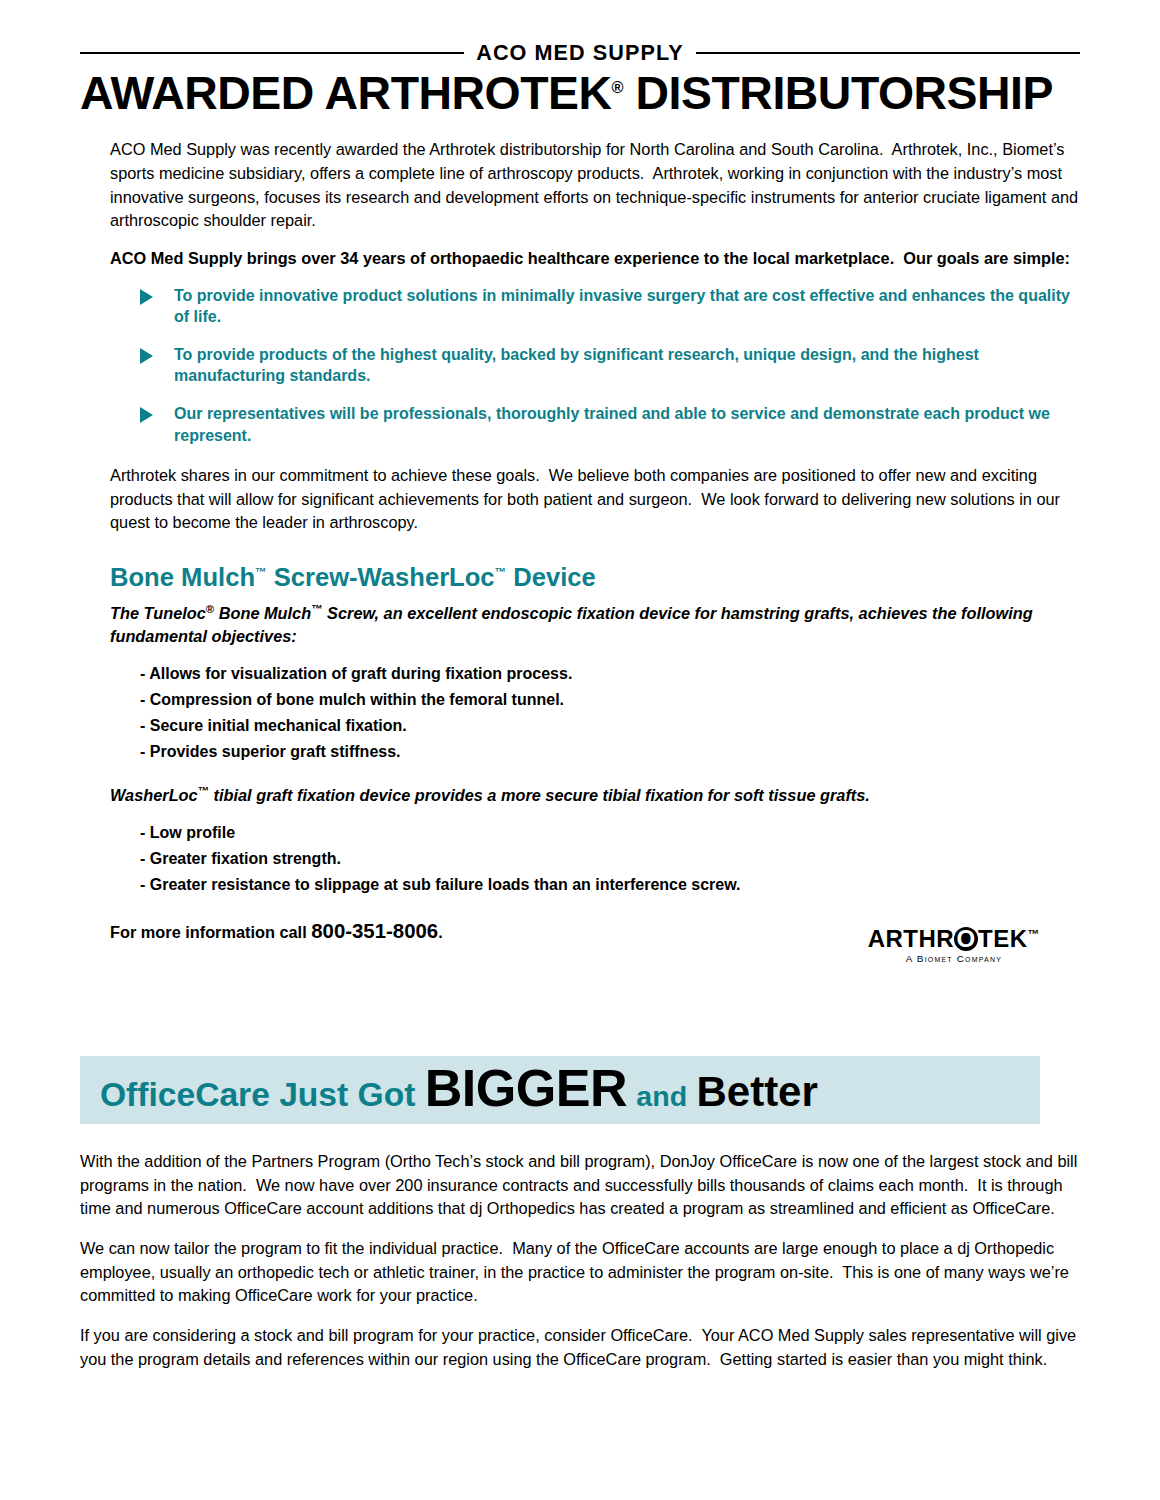ACO MED SUPPLY
AWARDED ARTHROTEK® DISTRIBUTORSHIP
ACO Med Supply was recently awarded the Arthrotek distributorship for North Carolina and South Carolina. Arthrotek, Inc., Biomet’s sports medicine subsidiary, offers a complete line of arthroscopy products. Arthrotek, working in conjunction with the industry’s most innovative surgeons, focuses its research and development efforts on technique-specific instruments for anterior cruciate ligament and arthroscopic shoulder repair.
ACO Med Supply brings over 34 years of orthopaedic healthcare experience to the local marketplace. Our goals are simple:
To provide innovative product solutions in minimally invasive surgery that are cost effective and enhances the quality of life.
To provide products of the highest quality, backed by significant research, unique design, and the highest manufacturing standards.
Our representatives will be professionals, thoroughly trained and able to service and demonstrate each product we represent.
Arthrotek shares in our commitment to achieve these goals. We believe both companies are positioned to offer new and exciting products that will allow for significant achievements for both patient and surgeon. We look forward to delivering new solutions in our quest to become the leader in arthroscopy.
Bone Mulch™ Screw-WasherLoc™ Device
The Tuneloc® Bone Mulch™ Screw, an excellent endoscopic fixation device for hamstring grafts, achieves the following fundamental objectives:
Allows for visualization of graft during fixation process.
Compression of bone mulch within the femoral tunnel.
Secure initial mechanical fixation.
Provides superior graft stiffness.
WasherLoc™ tibial graft fixation device provides a more secure tibial fixation for soft tissue grafts.
Low profile
Greater fixation strength.
Greater resistance to slippage at sub failure loads than an interference screw.
For more information call 800-351-8006.
ARTHROTEK™
A Biomet Company
OfficeCare Just Got BIGGER and Better
With the addition of the Partners Program (Ortho Tech’s stock and bill program), DonJoy OfficeCare is now one of the largest stock and bill programs in the nation. We now have over 200 insurance contracts and successfully bills thousands of claims each month. It is through time and numerous OfficeCare account additions that dj Orthopedics has created a program as streamlined and efficient as OfficeCare.
We can now tailor the program to fit the individual practice. Many of the OfficeCare accounts are large enough to place a dj Orthopedic employee, usually an orthopedic tech or athletic trainer, in the practice to administer the program on-site. This is one of many ways we’re committed to making OfficeCare work for your practice.
If you are considering a stock and bill program for your practice, consider OfficeCare. Your ACO Med Supply sales representative will give you the program details and references within our region using the OfficeCare program. Getting started is easier than you might think.